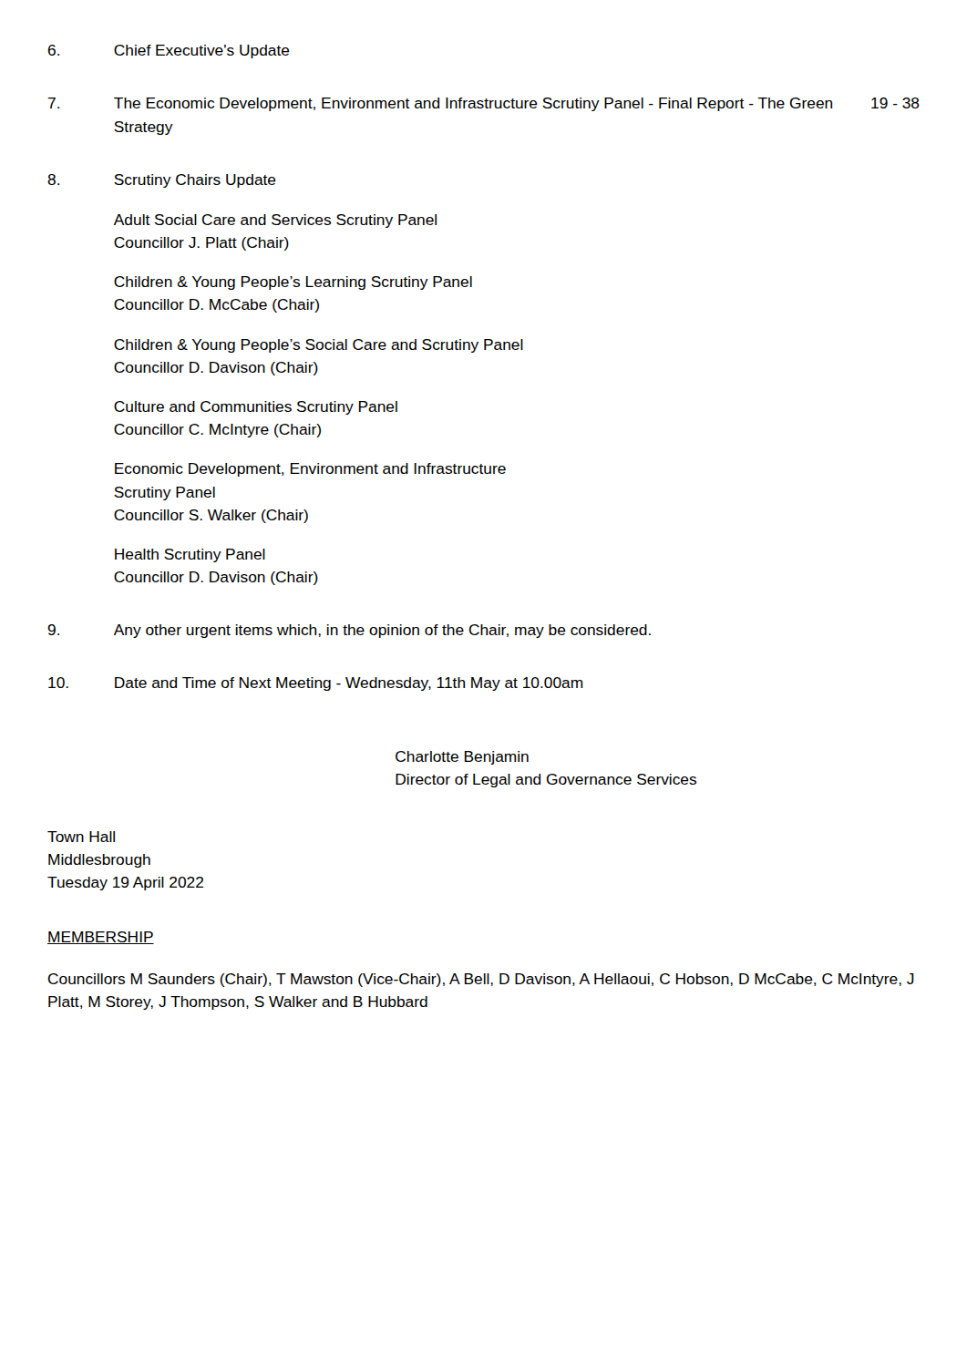6. Chief Executive's Update
7. 19 - 38 The Economic Development, Environment and Infrastructure Scrutiny Panel - Final Report - The Green Strategy
8. Scrutiny Chairs Update
Adult Social Care and Services Scrutiny Panel
Councillor J. Platt (Chair)
Children & Young People’s Learning Scrutiny Panel
Councillor D. McCabe (Chair)
Children & Young People’s Social Care and Scrutiny Panel
Councillor D. Davison (Chair)
Culture and Communities Scrutiny Panel
Councillor C. McIntyre (Chair)
Economic Development, Environment and Infrastructure
Scrutiny Panel
Councillor S. Walker (Chair)
Health Scrutiny Panel
Councillor D. Davison (Chair)
9. Any other urgent items which, in the opinion of the Chair, may be considered.
10. Date and Time of Next Meeting - Wednesday, 11th May at 10.00am
Charlotte Benjamin
Director of Legal and Governance Services
Town Hall
Middlesbrough
Tuesday 19 April 2022
MEMBERSHIP
Councillors M Saunders (Chair), T Mawston (Vice-Chair), A Bell, D Davison, A Hellaoui, C Hobson, D McCabe, C McIntyre, J Platt, M Storey, J Thompson, S Walker and B Hubbard